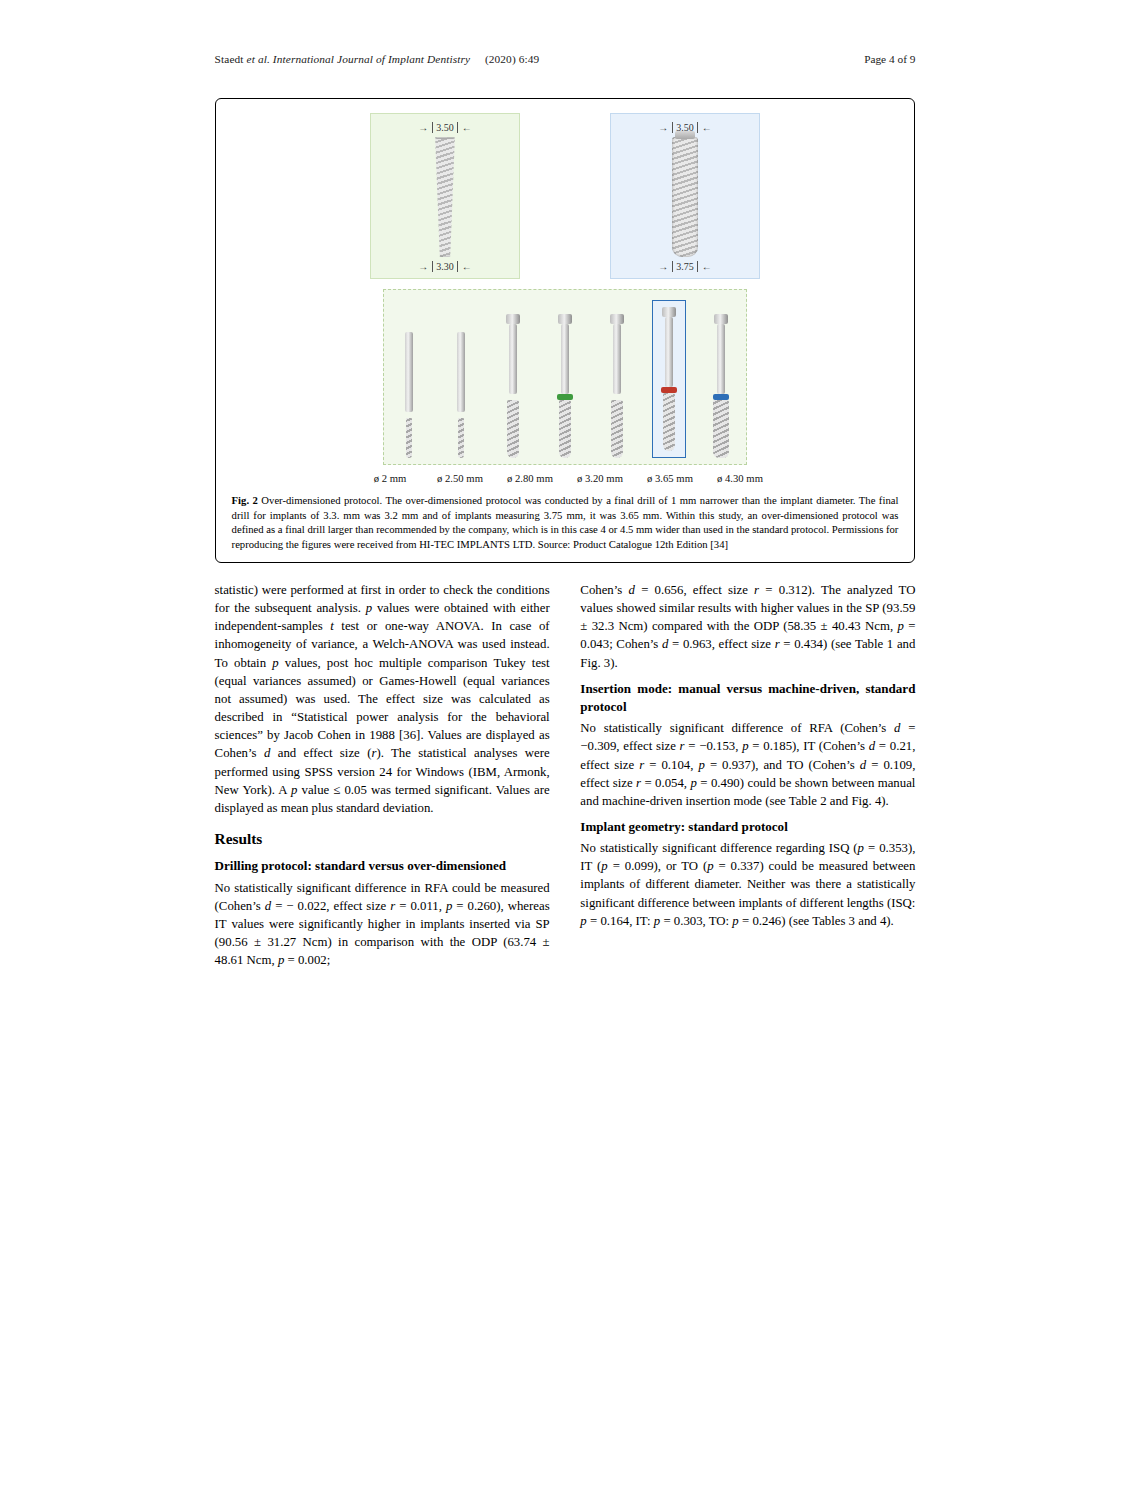Staedt et al. International Journal of Implant Dentistry (2020) 6:49
Page 4 of 9
3.50
3.30
3.50
3.75
ø 2 mm ø 2.50 mm ø 2.80 mm ø 3.20 mm ø 3.65 mm ø 4.30 mm
Fig. 2 Over-dimensioned protocol. The over-dimensioned protocol was conducted by a final drill of 1 mm narrower than the implant diameter. The final drill for implants of 3.3. mm was 3.2 mm and of implants measuring 3.75 mm, it was 3.65 mm. Within this study, an over-dimensioned protocol was defined as a final drill larger than recommended by the company, which is in this case 4 or 4.5 mm wider than used in the standard protocol. Permissions for reproducing the figures were received from HI-TEC IMPLANTS LTD. Source: Product Catalogue 12th Edition [34]
statistic) were performed at first in order to check the conditions for the subsequent analysis. p values were obtained with either independent-samples t test or one-way ANOVA. In case of inhomogeneity of variance, a Welch-ANOVA was used instead. To obtain p values, post hoc multiple comparison Tukey test (equal variances assumed) or Games-Howell (equal variances not assumed) was used. The effect size was calculated as described in “Statistical power analysis for the behavioral sciences” by Jacob Cohen in 1988 [36]. Values are displayed as Cohen’s d and effect size (r). The statistical analyses were performed using SPSS version 24 for Windows (IBM, Armonk, New York). A p value ≤ 0.05 was termed significant. Values are displayed as mean plus standard deviation.
Results
Drilling protocol: standard versus over-dimensioned
No statistically significant difference in RFA could be measured (Cohen’s d = − 0.022, effect size r = 0.011, p = 0.260), whereas IT values were significantly higher in implants inserted via SP (90.56 ± 31.27 Ncm) in comparison with the ODP (63.74 ± 48.61 Ncm, p = 0.002;
Cohen’s d = 0.656, effect size r = 0.312). The analyzed TO values showed similar results with higher values in the SP (93.59 ± 32.3 Ncm) compared with the ODP (58.35 ± 40.43 Ncm, p = 0.043; Cohen’s d = 0.963, effect size r = 0.434) (see Table 1 and Fig. 3).
Insertion mode: manual versus machine-driven, standard protocol
No statistically significant difference of RFA (Cohen’s d = −0.309, effect size r = −0.153, p = 0.185), IT (Cohen’s d = 0.21, effect size r = 0.104, p = 0.937), and TO (Cohen’s d = 0.109, effect size r = 0.054, p = 0.490) could be shown between manual and machine-driven insertion mode (see Table 2 and Fig. 4).
Implant geometry: standard protocol
No statistically significant difference regarding ISQ (p = 0.353), IT (p = 0.099), or TO (p = 0.337) could be measured between implants of different diameter. Neither was there a statistically significant difference between implants of different lengths (ISQ: p = 0.164, IT: p = 0.303, TO: p = 0.246) (see Tables 3 and 4).